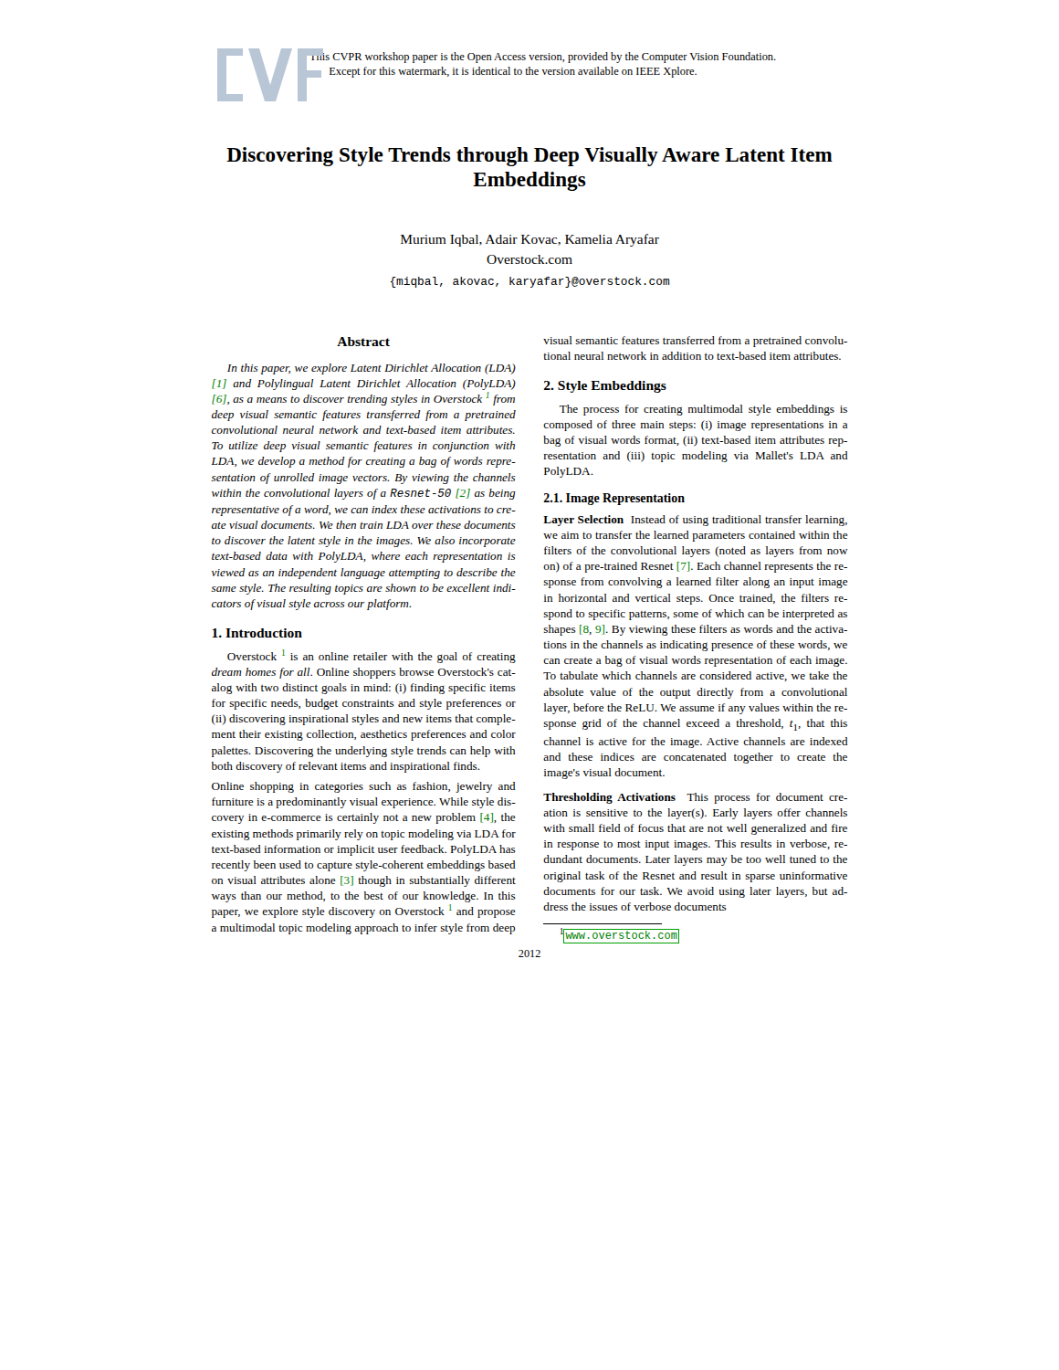This CVPR workshop paper is the Open Access version, provided by the Computer Vision Foundation. Except for this watermark, it is identical to the version available on IEEE Xplore.
Discovering Style Trends through Deep Visually Aware Latent Item Embeddings
Murium Iqbal, Adair Kovac, Kamelia Aryafar
Overstock.com
{miqbal, akovac, karyafar}@overstock.com
Abstract
In this paper, we explore Latent Dirichlet Allocation (LDA) [1] and Polylingual Latent Dirichlet Allocation (PolyLDA) [6], as a means to discover trending styles in Overstock 1 from deep visual semantic features transferred from a pretrained convolutional neural network and text-based item attributes. To utilize deep visual semantic features in conjunction with LDA, we develop a method for creating a bag of words representation of unrolled image vectors. By viewing the channels within the convolutional layers of a Resnet-50 [2] as being representative of a word, we can index these activations to create visual documents. We then train LDA over these documents to discover the latent style in the images. We also incorporate text-based data with PolyLDA, where each representation is viewed as an independent language attempting to describe the same style. The resulting topics are shown to be excellent indicators of visual style across our platform.
1. Introduction
Overstock 1 is an online retailer with the goal of creating dream homes for all. Online shoppers browse Overstock's catalog with two distinct goals in mind: (i) finding specific items for specific needs, budget constraints and style preferences or (ii) discovering inspirational styles and new items that complement their existing collection, aesthetics preferences and color palettes. Discovering the underlying style trends can help with both discovery of relevant items and inspirational finds.
Online shopping in categories such as fashion, jewelry and furniture is a predominantly visual experience. While style discovery in e-commerce is certainly not a new problem [4], the existing methods primarily rely on topic modeling via LDA for text-based information or implicit user feedback. PolyLDA has recently been used to capture style-coherent embeddings based on visual attributes alone [3] though in substantially different ways than our method, to the best of our knowledge. In this paper, we explore style discovery on Overstock 1 and propose a multimodal topic modeling approach to infer style from deep visual semantic features transferred from a pretrained convolutional neural network in addition to text-based item attributes.
2. Style Embeddings
The process for creating multimodal style embeddings is composed of three main steps: (i) image representations in a bag of visual words format, (ii) text-based item attributes representation and (iii) topic modeling via Mallet's LDA and PolyLDA.
2.1. Image Representation
Layer Selection Instead of using traditional transfer learning, we aim to transfer the learned parameters contained within the filters of the convolutional layers (noted as layers from now on) of a pre-trained Resnet [7]. Each channel represents the response from convolving a learned filter along an input image in horizontal and vertical steps. Once trained, the filters respond to specific patterns, some of which can be interpreted as shapes [8, 9]. By viewing these filters as words and the activations in the channels as indicating presence of these words, we can create a bag of visual words representation of each image. To tabulate which channels are considered active, we take the absolute value of the output directly from a convolutional layer, before the ReLU. We assume if any values within the response grid of the channel exceed a threshold, t1, that this channel is active for the image. Active channels are indexed and these indices are concatenated together to create the image's visual document.
Thresholding Activations This process for document creation is sensitive to the layer(s). Early layers offer channels with small field of focus that are not well generalized and fire in response to most input images. This results in verbose, redundant documents. Later layers may be too well tuned to the original task of the Resnet and result in sparse uninformative documents for our task. We avoid using later layers, but address the issues of verbose documents
1www.overstock.com
2012